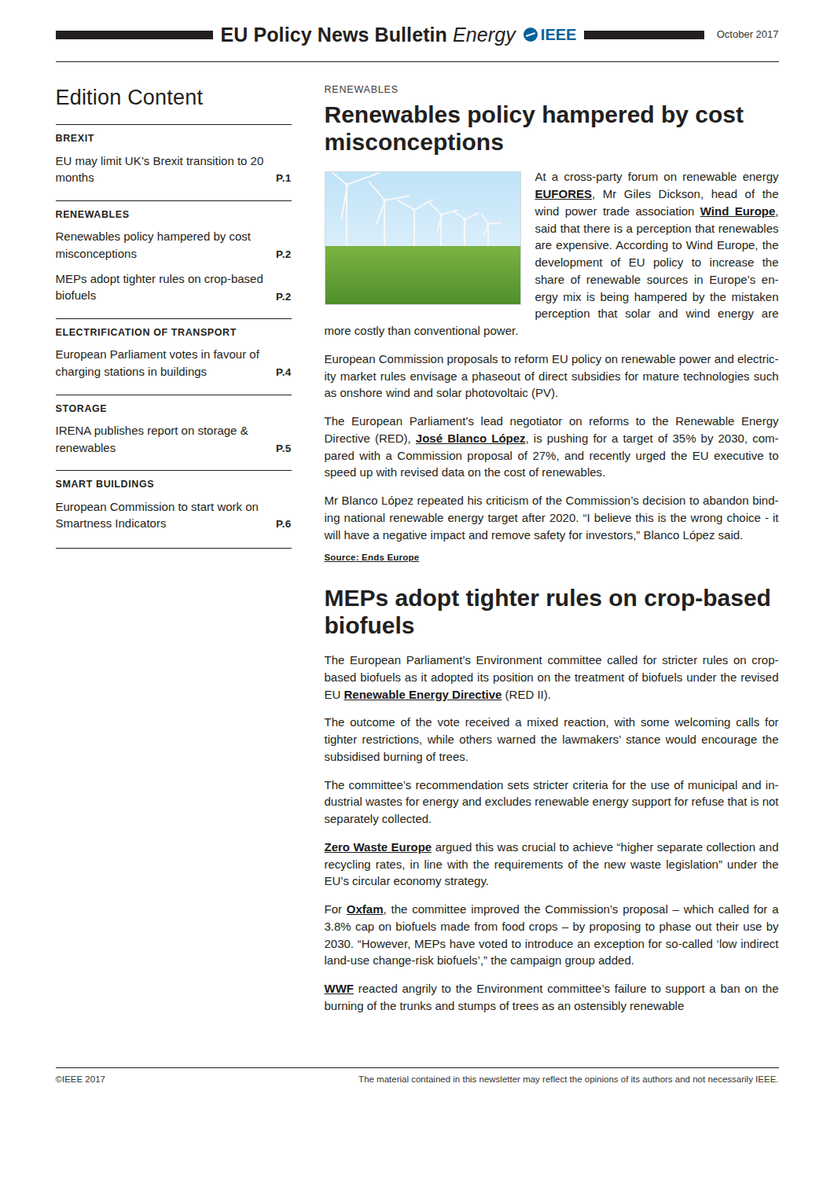EU Policy News Bulletin Energy
IEEE
October 2017
Edition Content
Brexit
EU may limit UK’s Brexit transition to 20 months P.1
Renewables
Renewables policy hampered by cost misconceptions P.2
MEPs adopt tighter rules on crop-based biofuels P.2
Electrification of Transport
European Parliament votes in favour of charging stations in buildings P.4
Storage
IRENA publishes report on storage & renewables P.5
Smart Buildings
European Commission to start work on Smartness Indicators P.6
Renewables
Renewables policy hampered by cost misconceptions
At a cross-party forum on renewable energy EUFORES, Mr Giles Dickson, head of the wind power trade association Wind Europe, said that there is a perception that renewables are expensive. According to Wind Europe, the development of EU policy to increase the share of renewable sources in Europe’s energy mix is being hampered by the mistaken perception that solar and wind energy are more costly than conventional power.
European Commission proposals to reform EU policy on renewable power and electricity market rules envisage a phaseout of direct subsidies for mature technologies such as onshore wind and solar photovoltaic (PV).
The European Parliament’s lead negotiator on reforms to the Renewable Energy Directive (RED), José Blanco López, is pushing for a target of 35% by 2030, compared with a Commission proposal of 27%, and recently urged the EU executive to speed up with revised data on the cost of renewables.
Mr Blanco López repeated his criticism of the Commission’s decision to abandon binding national renewable energy target after 2020. “I believe this is the wrong choice - it will have a negative impact and remove safety for investors,” Blanco López said.
Source: Ends Europe
MEPs adopt tighter rules on crop-based biofuels
The European Parliament’s Environment committee called for stricter rules on crop-based biofuels as it adopted its position on the treatment of biofuels under the revised EU Renewable Energy Directive (RED II).
The outcome of the vote received a mixed reaction, with some welcoming calls for tighter restrictions, while others warned the lawmakers’ stance would encourage the subsidised burning of trees.
The committee’s recommendation sets stricter criteria for the use of municipal and industrial wastes for energy and excludes renewable energy support for refuse that is not separately collected.
Zero Waste Europe argued this was crucial to achieve “higher separate collection and recycling rates, in line with the requirements of the new waste legislation” under the EU’s circular economy strategy.
For Oxfam, the committee improved the Commission’s proposal – which called for a 3.8% cap on biofuels made from food crops – by proposing to phase out their use by 2030. “However, MEPs have voted to introduce an exception for so-called ‘low indirect land-use change-risk biofuels’,” the campaign group added.
WWF reacted angrily to the Environment committee’s failure to support a ban on the burning of the trunks and stumps of trees as an ostensibly renewable
©IEEE 2017 The material contained in this newsletter may reflect the opinions of its authors and not necessarily IEEE.